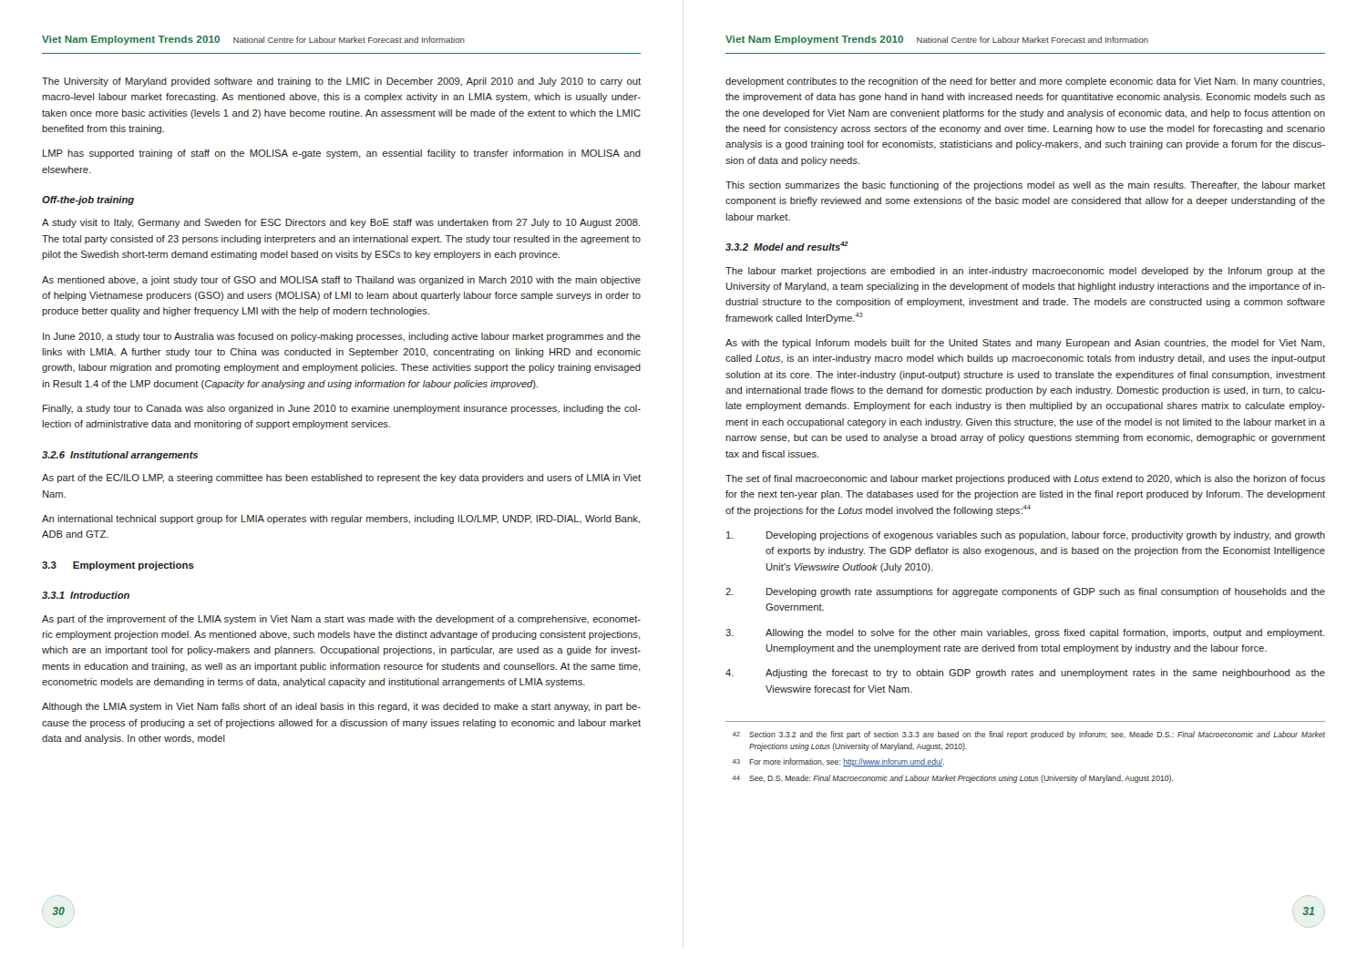Viet Nam Employment Trends 2010 National Centre for Labour Market Forecast and Information
The University of Maryland provided software and training to the LMIC in December 2009, April 2010 and July 2010 to carry out macro-level labour market forecasting. As mentioned above, this is a complex activity in an LMIA system, which is usually undertaken once more basic activities (levels 1 and 2) have become routine. An assessment will be made of the extent to which the LMIC benefited from this training.
LMP has supported training of staff on the MOLISA e-gate system, an essential facility to transfer information in MOLISA and elsewhere.
Off-the-job training
A study visit to Italy, Germany and Sweden for ESC Directors and key BoE staff was undertaken from 27 July to 10 August 2008. The total party consisted of 23 persons including interpreters and an international expert. The study tour resulted in the agreement to pilot the Swedish short-term demand estimating model based on visits by ESCs to key employers in each province.
As mentioned above, a joint study tour of GSO and MOLISA staff to Thailand was organized in March 2010 with the main objective of helping Vietnamese producers (GSO) and users (MOLISA) of LMI to learn about quarterly labour force sample surveys in order to produce better quality and higher frequency LMI with the help of modern technologies.
In June 2010, a study tour to Australia was focused on policy-making processes, including active labour market programmes and the links with LMIA. A further study tour to China was conducted in September 2010, concentrating on linking HRD and economic growth, labour migration and promoting employment and employment policies. These activities support the policy training envisaged in Result 1.4 of the LMP document (Capacity for analysing and using information for labour policies improved).
Finally, a study tour to Canada was also organized in June 2010 to examine unemployment insurance processes, including the collection of administrative data and monitoring of support employment services.
3.2.6 Institutional arrangements
As part of the EC/ILO LMP, a steering committee has been established to represent the key data providers and users of LMIA in Viet Nam.
An international technical support group for LMIA operates with regular members, including ILO/LMP, UNDP, IRD-DIAL, World Bank, ADB and GTZ.
3.3 Employment projections
3.3.1 Introduction
As part of the improvement of the LMIA system in Viet Nam a start was made with the development of a comprehensive, econometric employment projection model. As mentioned above, such models have the distinct advantage of producing consistent projections, which are an important tool for policy-makers and planners. Occupational projections, in particular, are used as a guide for investments in education and training, as well as an important public information resource for students and counsellors. At the same time, econometric models are demanding in terms of data, analytical capacity and institutional arrangements of LMIA systems.
Although the LMIA system in Viet Nam falls short of an ideal basis in this regard, it was decided to make a start anyway, in part because the process of producing a set of projections allowed for a discussion of many issues relating to economic and labour market data and analysis. In other words, model
30
Viet Nam Employment Trends 2010 National Centre for Labour Market Forecast and Information
development contributes to the recognition of the need for better and more complete economic data for Viet Nam. In many countries, the improvement of data has gone hand in hand with increased needs for quantitative economic analysis. Economic models such as the one developed for Viet Nam are convenient platforms for the study and analysis of economic data, and help to focus attention on the need for consistency across sectors of the economy and over time. Learning how to use the model for forecasting and scenario analysis is a good training tool for economists, statisticians and policy-makers, and such training can provide a forum for the discussion of data and policy needs.
This section summarizes the basic functioning of the projections model as well as the main results. Thereafter, the labour market component is briefly reviewed and some extensions of the basic model are considered that allow for a deeper understanding of the labour market.
3.3.2 Model and results42
The labour market projections are embodied in an inter-industry macroeconomic model developed by the Inforum group at the University of Maryland, a team specializing in the development of models that highlight industry interactions and the importance of industrial structure to the composition of employment, investment and trade. The models are constructed using a common software framework called InterDyme.43
As with the typical Inforum models built for the United States and many European and Asian countries, the model for Viet Nam, called Lotus, is an inter-industry macro model which builds up macroeconomic totals from industry detail, and uses the input-output solution at its core. The inter-industry (input-output) structure is used to translate the expenditures of final consumption, investment and international trade flows to the demand for domestic production by each industry. Domestic production is used, in turn, to calculate employment demands. Employment for each industry is then multiplied by an occupational shares matrix to calculate employment in each occupational category in each industry. Given this structure, the use of the model is not limited to the labour market in a narrow sense, but can be used to analyse a broad array of policy questions stemming from economic, demographic or government tax and fiscal issues.
The set of final macroeconomic and labour market projections produced with Lotus extend to 2020, which is also the horizon of focus for the next ten-year plan. The databases used for the projection are listed in the final report produced by Inforum. The development of the projections for the Lotus model involved the following steps:44
Developing projections of exogenous variables such as population, labour force, productivity growth by industry, and growth of exports by industry. The GDP deflator is also exogenous, and is based on the projection from the Economist Intelligence Unit's Viewswire Outlook (July 2010).
Developing growth rate assumptions for aggregate components of GDP such as final consumption of households and the Government.
Allowing the model to solve for the other main variables, gross fixed capital formation, imports, output and employment. Unemployment and the unemployment rate are derived from total employment by industry and the labour force.
Adjusting the forecast to try to obtain GDP growth rates and unemployment rates in the same neighbourhood as the Viewswire forecast for Viet Nam.
42
Section 3.3.2 and the first part of section 3.3.3 are based on the final report produced by Inforum; see, Meade D.S.: Final Macroeconomic and Labour Market Projections using Lotus (University of Maryland, August, 2010).
43
For more information, see: http://www.inforum.umd.edu/.
44
See, D.S. Meade: Final Macroeconomic and Labour Market Projections using Lotus (University of Maryland, August 2010).
31